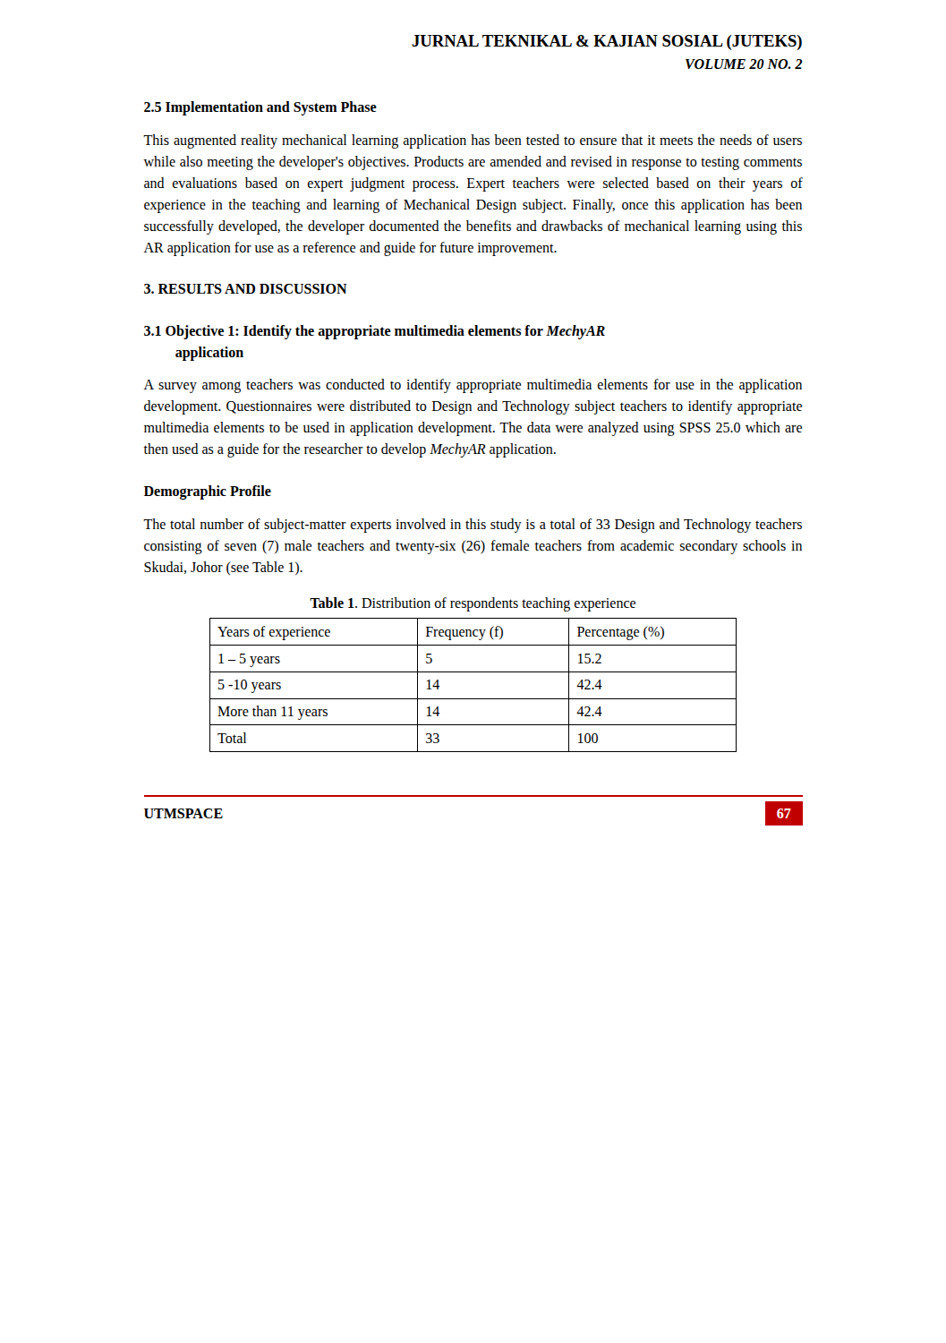JURNAL TEKNIKAL & KAJIAN SOSIAL (JUTEKS) VOLUME 20 NO. 2
2.5 Implementation and System Phase
This augmented reality mechanical learning application has been tested to ensure that it meets the needs of users while also meeting the developer's objectives. Products are amended and revised in response to testing comments and evaluations based on expert judgment process. Expert teachers were selected based on their years of experience in the teaching and learning of Mechanical Design subject. Finally, once this application has been successfully developed, the developer documented the benefits and drawbacks of mechanical learning using this AR application for use as a reference and guide for future improvement.
3. RESULTS AND DISCUSSION
3.1 Objective 1: Identify the appropriate multimedia elements for MechyAR application
A survey among teachers was conducted to identify appropriate multimedia elements for use in the application development. Questionnaires were distributed to Design and Technology subject teachers to identify appropriate multimedia elements to be used in application development. The data were analyzed using SPSS 25.0 which are then used as a guide for the researcher to develop MechyAR application.
Demographic Profile
The total number of subject-matter experts involved in this study is a total of 33 Design and Technology teachers consisting of seven (7) male teachers and twenty-six (26) female teachers from academic secondary schools in Skudai, Johor (see Table 1).
Table 1 . Distribution of respondents teaching experience
| Years of experience | Frequency (f) | Percentage (%) |
| 1 – 5 years | 5 | 15.2 |
| 5 -10 years | 14 | 42.4 |
| More than 11 years | 14 | 42.4 |
| Total | 33 | 100 |
UTMSPACE 67